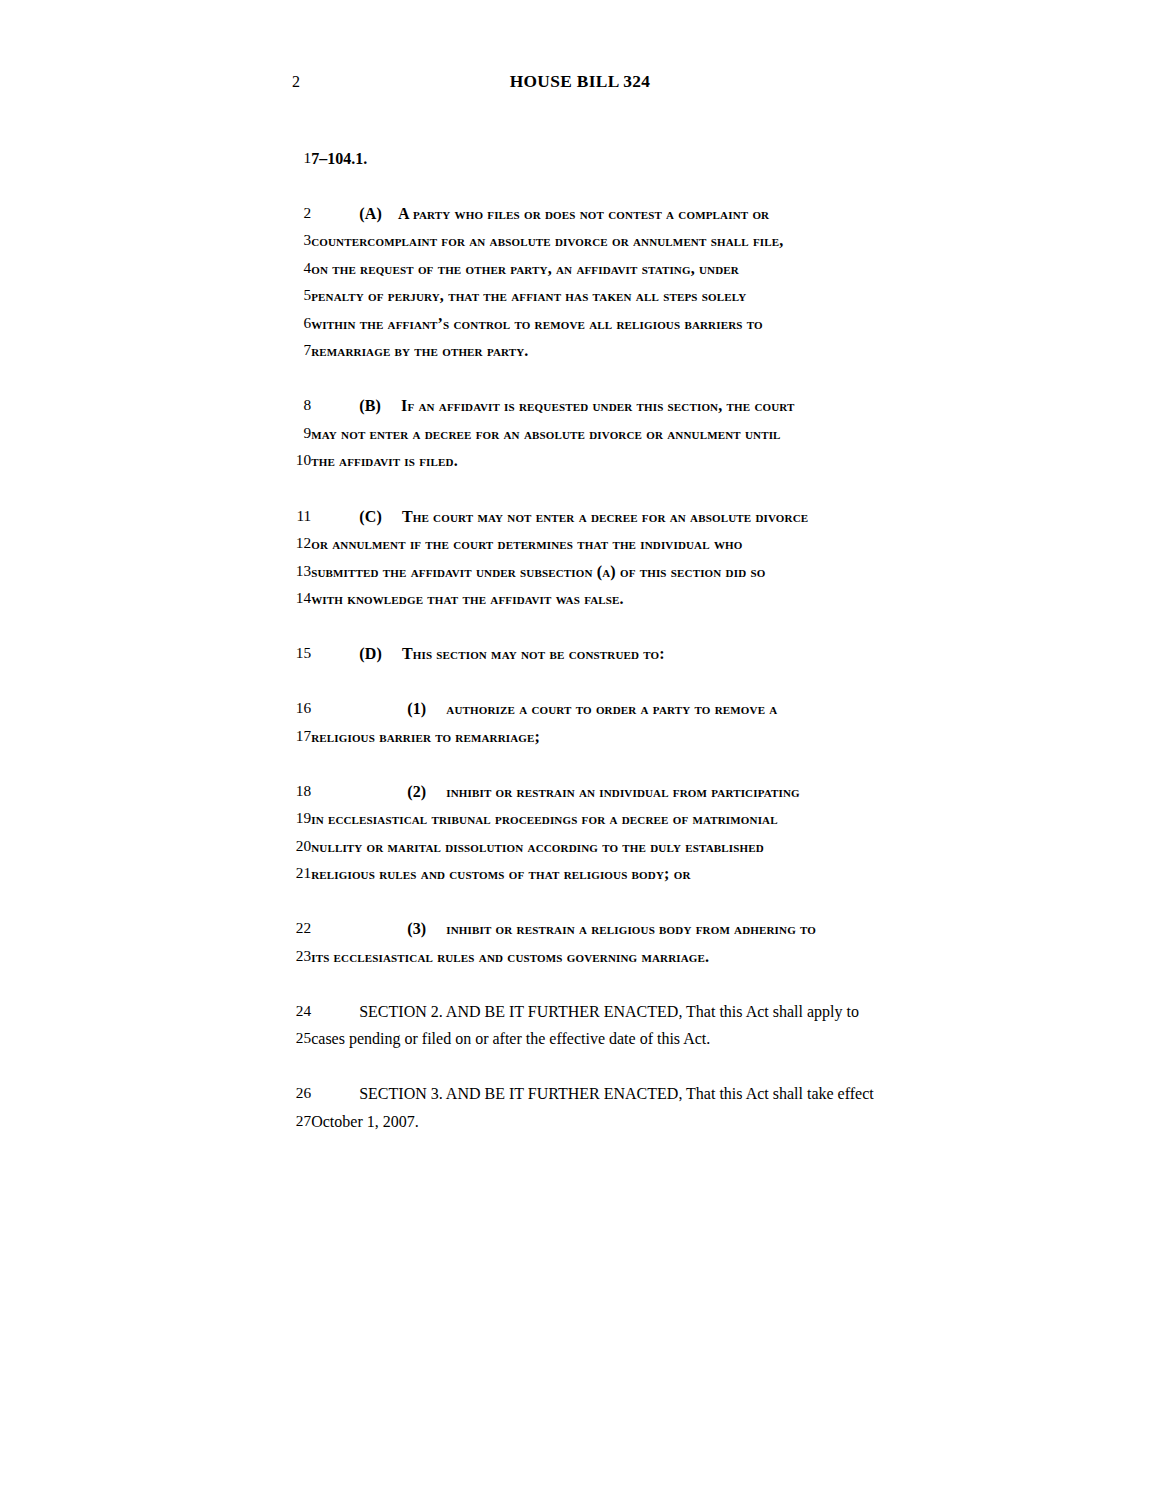2
HOUSE BILL 324
| 1 | 7–104.1. |
| 2 | (A) A party who files or does not contest a complaint or |
| 3 | countercomplaint for an absolute divorce or annulment shall file, |
| 4 | on the request of the other party, an affidavit stating, under |
| 5 | penalty of perjury, that the affiant has taken all steps solely |
| 6 | within the affiant’s control to remove all religious barriers to |
| 7 | remarriage by the other party. |
| 8 | (B) If an affidavit is requested under this section, the court |
| 9 | may not enter a decree for an absolute divorce or annulment until |
| 10 | the affidavit is filed. |
| 11 | (C) The court may not enter a decree for an absolute divorce |
| 12 | or annulment if the court determines that the individual who |
| 13 | submitted the affidavit under subsection (a) of this section did so |
| 14 | with knowledge that the affidavit was false. |
| 15 | (D) This section may not be construed to: |
| 16 | (1) authorize a court to order a party to remove a |
| 17 | religious barrier to remarriage; |
| 18 | (2) inhibit or restrain an individual from participating |
| 19 | in ecclesiastical tribunal proceedings for a decree of matrimonial |
| 20 | nullity or marital dissolution according to the duly established |
| 21 | religious rules and customs of that religious body; or |
| 22 | (3) inhibit or restrain a religious body from adhering to |
| 23 | its ecclesiastical rules and customs governing marriage. |
| 24 | SECTION 2. AND BE IT FURTHER ENACTED, That this Act shall apply to |
| 25 | cases pending or filed on or after the effective date of this Act. |
| 26 | SECTION 3. AND BE IT FURTHER ENACTED, That this Act shall take effect |
| 27 | October 1, 2007. |